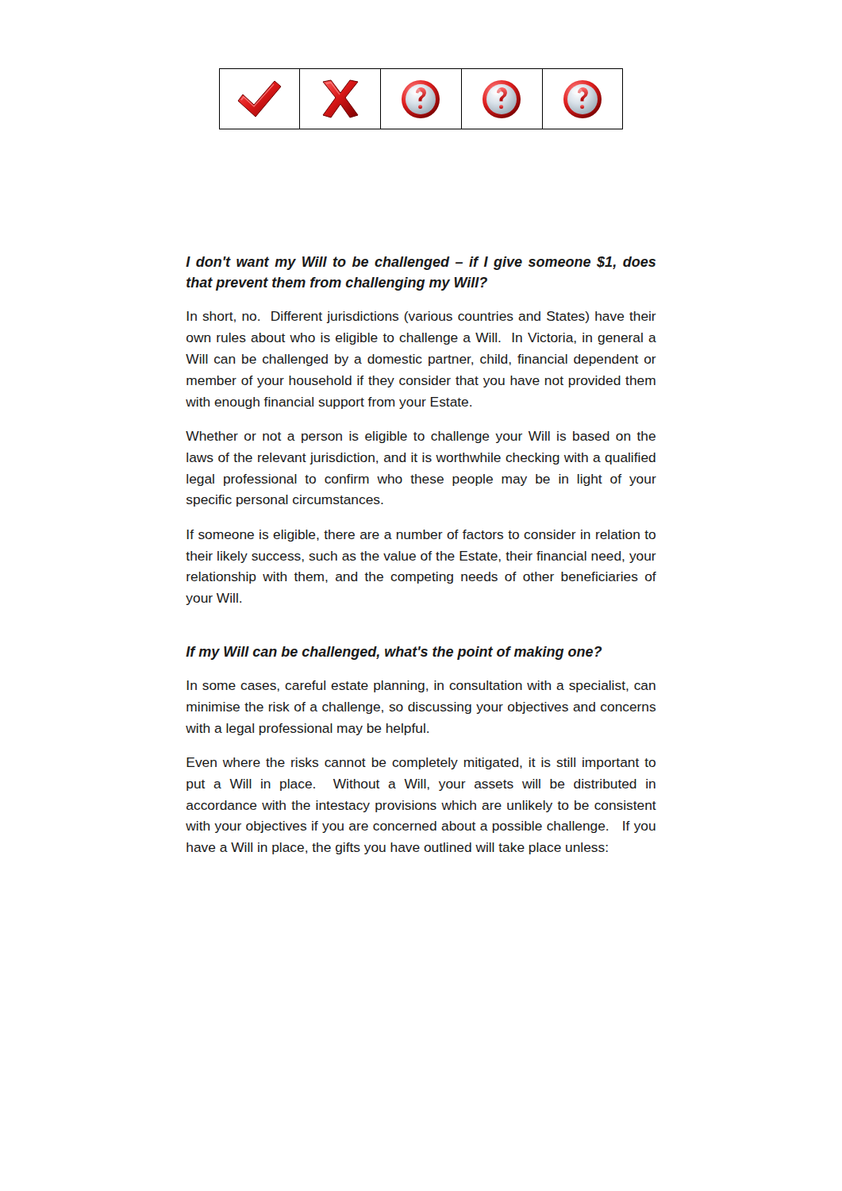I don't want my Will to be challenged – if I give someone $1, does that prevent them from challenging my Will?
In short, no. Different jurisdictions (various countries and States) have their own rules about who is eligible to challenge a Will. In Victoria, in general a Will can be challenged by a domestic partner, child, financial dependent or member of your household if they consider that you have not provided them with enough financial support from your Estate.
Whether or not a person is eligible to challenge your Will is based on the laws of the relevant jurisdiction, and it is worthwhile checking with a qualified legal professional to confirm who these people may be in light of your specific personal circumstances.
If someone is eligible, there are a number of factors to consider in relation to their likely success, such as the value of the Estate, their financial need, your relationship with them, and the competing needs of other beneficiaries of your Will.
If my Will can be challenged, what's the point of making one?
In some cases, careful estate planning, in consultation with a specialist, can minimise the risk of a challenge, so discussing your objectives and concerns with a legal professional may be helpful.
Even where the risks cannot be completely mitigated, it is still important to put a Will in place. Without a Will, your assets will be distributed in accordance with the intestacy provisions which are unlikely to be consistent with your objectives if you are concerned about a possible challenge. If you have a Will in place, the gifts you have outlined will take place unless: